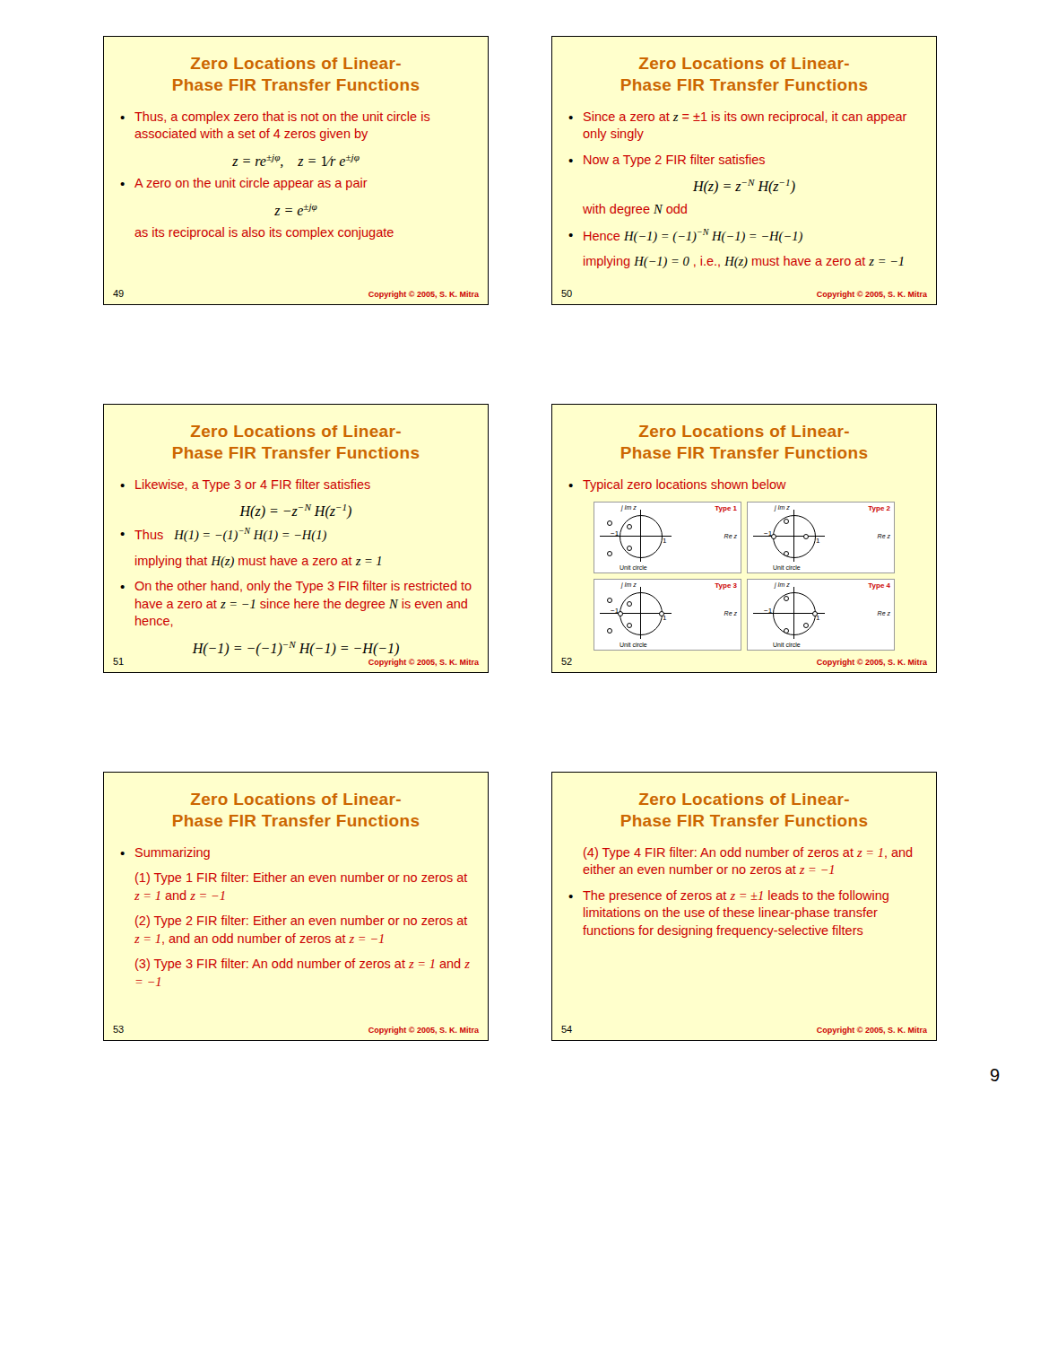Zero Locations of Linear-
Phase FIR Transfer Functions
Thus, a complex zero that is not on the unit circle is associated with a set of 4 zeros given by
z = re±jφ, z = 1⁄r e±jφ
A zero on the unit circle appear as a pair
z = e±jφ
as its reciprocal is also its complex conjugate
49
Copyright © 2005, S. K. Mitra
Zero Locations of Linear-
Phase FIR Transfer Functions
Since a zero at z = ±1 is its own reciprocal, it can appear only singly
Now a Type 2 FIR filter satisfies
H(z) = z−N H(z−1)
with degree N odd
Hence H(−1) = (−1)−N H(−1) = −H(−1)
implying H(−1) = 0 , i.e., H(z) must have a zero at z = −1
50
Copyright © 2005, S. K. Mitra
Zero Locations of Linear-
Phase FIR Transfer Functions
Likewise, a Type 3 or 4 FIR filter satisfies
H(z) = −z−N H(z−1)
Thus H(1) = −(1)−N H(1) = −H(1)
implying that H(z) must have a zero at z = 1
On the other hand, only the Type 3 FIR filter is restricted to have a zero at z = −1 since here the degree N is even and hence,
H(−1) = −(−1)−N H(−1) = −H(−1)
51
Copyright © 2005, S. K. Mitra
Zero Locations of Linear-
Phase FIR Transfer Functions
Typical zero locations shown below
Type 1 j Im z Re z Unit circle
−1 1
Type 2 j Im z Re z Unit circle
−1 1
Type 3 j Im z Re z Unit circle
−1 1
Type 4 j Im z Re z Unit circle
−1 1
52
Copyright © 2005, S. K. Mitra
Zero Locations of Linear-
Phase FIR Transfer Functions
Summarizing
(1) Type 1 FIR filter: Either an even number or no zeros at z = 1 and z = −1
(2) Type 2 FIR filter: Either an even number or no zeros at z = 1, and an odd number of zeros at z = −1
(3) Type 3 FIR filter: An odd number of zeros at z = 1 and z = −1
53
Copyright © 2005, S. K. Mitra
Zero Locations of Linear-
Phase FIR Transfer Functions
(4) Type 4 FIR filter: An odd number of zeros at z = 1, and either an even number or no zeros at z = −1
The presence of zeros at z = ±1 leads to the following limitations on the use of these linear-phase transfer functions for designing frequency-selective filters
54
Copyright © 2005, S. K. Mitra
9